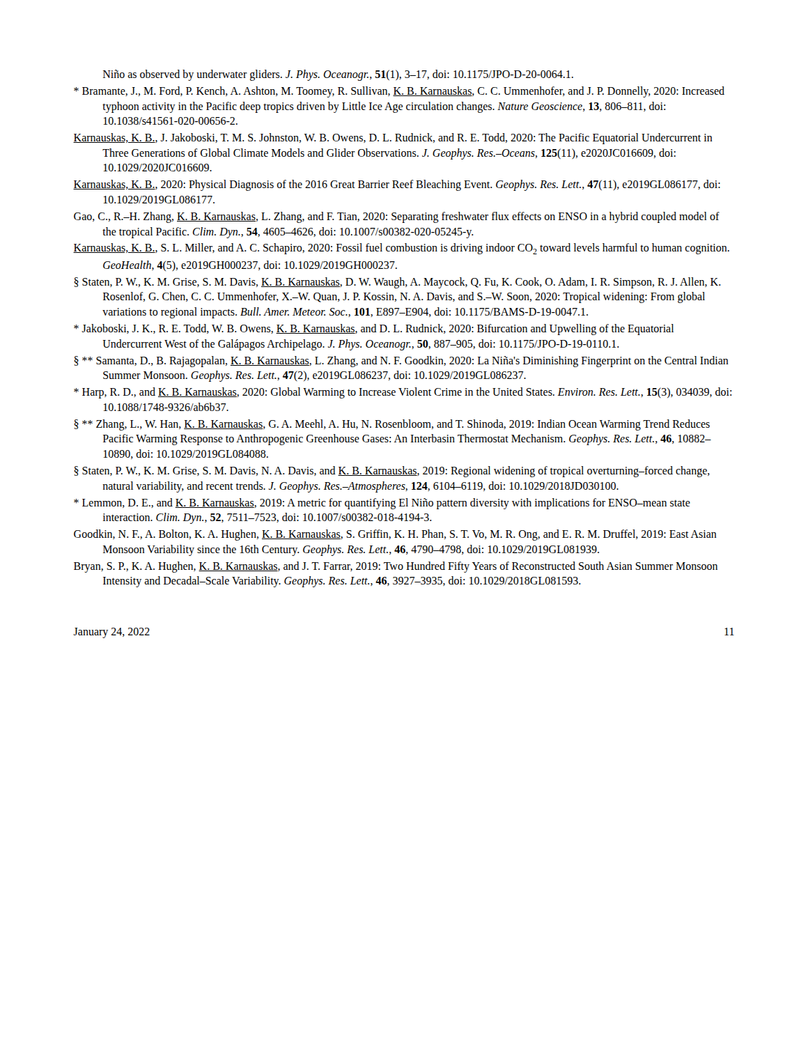Niño as observed by underwater gliders. J. Phys. Oceanogr., 51(1), 3–17, doi: 10.1175/JPO-D-20-0064.1.
* Bramante, J., M. Ford, P. Kench, A. Ashton, M. Toomey, R. Sullivan, K. B. Karnauskas, C. C. Ummenhofer, and J. P. Donnelly, 2020: Increased typhoon activity in the Pacific deep tropics driven by Little Ice Age circulation changes. Nature Geoscience, 13, 806–811, doi: 10.1038/s41561-020-00656-2.
Karnauskas, K. B., J. Jakoboski, T. M. S. Johnston, W. B. Owens, D. L. Rudnick, and R. E. Todd, 2020: The Pacific Equatorial Undercurrent in Three Generations of Global Climate Models and Glider Observations. J. Geophys. Res.–Oceans, 125(11), e2020JC016609, doi: 10.1029/2020JC016609.
Karnauskas, K. B., 2020: Physical Diagnosis of the 2016 Great Barrier Reef Bleaching Event. Geophys. Res. Lett., 47(11), e2019GL086177, doi: 10.1029/2019GL086177.
Gao, C., R.–H. Zhang, K. B. Karnauskas, L. Zhang, and F. Tian, 2020: Separating freshwater flux effects on ENSO in a hybrid coupled model of the tropical Pacific. Clim. Dyn., 54, 4605–4626, doi: 10.1007/s00382-020-05245-y.
Karnauskas, K. B., S. L. Miller, and A. C. Schapiro, 2020: Fossil fuel combustion is driving indoor CO2 toward levels harmful to human cognition. GeoHealth, 4(5), e2019GH000237, doi: 10.1029/2019GH000237.
§ Staten, P. W., K. M. Grise, S. M. Davis, K. B. Karnauskas, D. W. Waugh, A. Maycock, Q. Fu, K. Cook, O. Adam, I. R. Simpson, R. J. Allen, K. Rosenlof, G. Chen, C. C. Ummenhofer, X.–W. Quan, J. P. Kossin, N. A. Davis, and S.–W. Soon, 2020: Tropical widening: From global variations to regional impacts. Bull. Amer. Meteor. Soc., 101, E897–E904, doi: 10.1175/BAMS-D-19-0047.1.
* Jakoboski, J. K., R. E. Todd, W. B. Owens, K. B. Karnauskas, and D. L. Rudnick, 2020: Bifurcation and Upwelling of the Equatorial Undercurrent West of the Galápagos Archipelago. J. Phys. Oceanogr., 50, 887–905, doi: 10.1175/JPO-D-19-0110.1.
§ ** Samanta, D., B. Rajagopalan, K. B. Karnauskas, L. Zhang, and N. F. Goodkin, 2020: La Niña's Diminishing Fingerprint on the Central Indian Summer Monsoon. Geophys. Res. Lett., 47(2), e2019GL086237, doi: 10.1029/2019GL086237.
* Harp, R. D., and K. B. Karnauskas, 2020: Global Warming to Increase Violent Crime in the United States. Environ. Res. Lett., 15(3), 034039, doi: 10.1088/1748-9326/ab6b37.
§ ** Zhang, L., W. Han, K. B. Karnauskas, G. A. Meehl, A. Hu, N. Rosenbloom, and T. Shinoda, 2019: Indian Ocean Warming Trend Reduces Pacific Warming Response to Anthropogenic Greenhouse Gases: An Interbasin Thermostat Mechanism. Geophys. Res. Lett., 46, 10882–10890, doi: 10.1029/2019GL084088.
§ Staten, P. W., K. M. Grise, S. M. Davis, N. A. Davis, and K. B. Karnauskas, 2019: Regional widening of tropical overturning–forced change, natural variability, and recent trends. J. Geophys. Res.–Atmospheres, 124, 6104–6119, doi: 10.1029/2018JD030100.
* Lemmon, D. E., and K. B. Karnauskas, 2019: A metric for quantifying El Niño pattern diversity with implications for ENSO–mean state interaction. Clim. Dyn., 52, 7511–7523, doi: 10.1007/s00382-018-4194-3.
Goodkin, N. F., A. Bolton, K. A. Hughen, K. B. Karnauskas, S. Griffin, K. H. Phan, S. T. Vo, M. R. Ong, and E. R. M. Druffel, 2019: East Asian Monsoon Variability since the 16th Century. Geophys. Res. Lett., 46, 4790–4798, doi: 10.1029/2019GL081939.
Bryan, S. P., K. A. Hughen, K. B. Karnauskas, and J. T. Farrar, 2019: Two Hundred Fifty Years of Reconstructed South Asian Summer Monsoon Intensity and Decadal–Scale Variability. Geophys. Res. Lett., 46, 3927–3935, doi: 10.1029/2018GL081593.
January 24, 2022 11